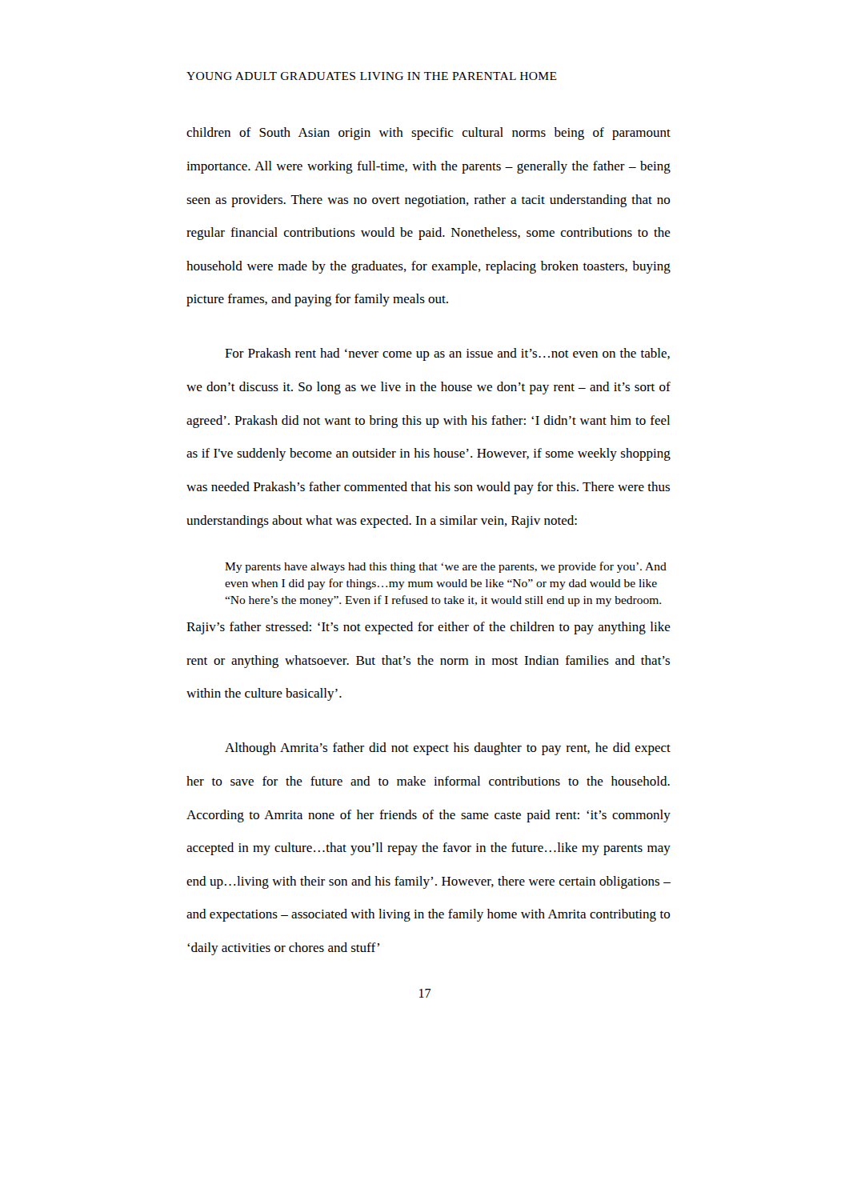Young Adult Graduates Living in the Parental Home
children of South Asian origin with specific cultural norms being of paramount importance. All were working full-time, with the parents – generally the father – being seen as providers. There was no overt negotiation, rather a tacit understanding that no regular financial contributions would be paid. Nonetheless, some contributions to the household were made by the graduates, for example, replacing broken toasters, buying picture frames, and paying for family meals out.
For Prakash rent had ‘never come up as an issue and it’s…not even on the table, we don’t discuss it. So long as we live in the house we don’t pay rent – and it’s sort of agreed’. Prakash did not want to bring this up with his father: ‘I didn’t want him to feel as if I've suddenly become an outsider in his house’. However, if some weekly shopping was needed Prakash’s father commented that his son would pay for this. There were thus understandings about what was expected. In a similar vein, Rajiv noted:
My parents have always had this thing that ‘we are the parents, we provide for you’. And even when I did pay for things…my mum would be like “No” or my dad would be like “No here’s the money”. Even if I refused to take it, it would still end up in my bedroom.
Rajiv’s father stressed: ‘It’s not expected for either of the children to pay anything like rent or anything whatsoever. But that’s the norm in most Indian families and that’s within the culture basically’.
Although Amrita’s father did not expect his daughter to pay rent, he did expect her to save for the future and to make informal contributions to the household. According to Amrita none of her friends of the same caste paid rent: ‘it’s commonly accepted in my culture…that you’ll repay the favor in the future…like my parents may end up…living with their son and his family’. However, there were certain obligations – and expectations – associated with living in the family home with Amrita contributing to ‘daily activities or chores and stuff’
17